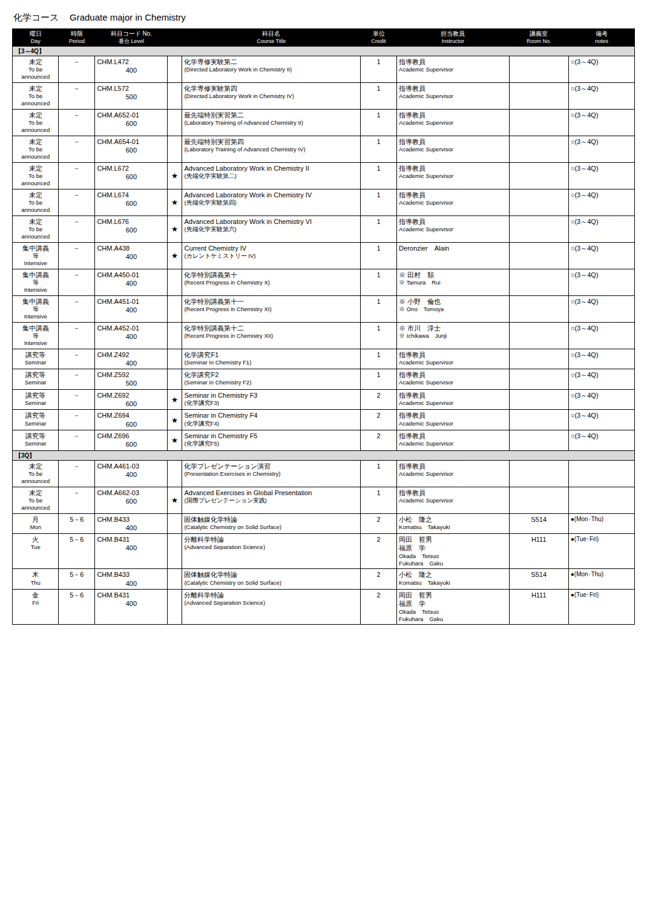化学コースGraduate major in Chemistry
| 曜日 Day | 時限 Period | 科目コード No. 番台 Level | | 科目名 Course Title | 単位 Credit | 担当教員 Instructor | 講義室 Room No. | 備考 notes |
| --- | --- | --- | --- | --- | --- | --- | --- | --- |
| 【3～4Q】 |
| 未定 To be announced | － | CHM.L472 400 | | 化学専修実験第二 (Directed Laboratory Work in Chemistry II) | 1 | 指導教員 Academic Supervisor | | ○(3～4Q) |
| 未定 To be announced | － | CHM.L572 500 | | 化学専修実験第四 (Directed Laboratory Work in Chemistry IV) | 1 | 指導教員 Academic Supervisor | | ○(3～4Q) |
| 未定 To be announced | － | CHM.A652-01 600 | | 最先端特別実習第二 (Laboratory Training of Advanced Chemistry II) | 1 | 指導教員 Academic Supervisor | | ○(3～4Q) |
| 未定 To be announced | － | CHM.A654-01 600 | | 最先端特別実習第四 (Laboratory Training of Advanced Chemistry IV) | 1 | 指導教員 Academic Supervisor | | ○(3～4Q) |
| 未定 To be announced | － | CHM.L672 600 | ★ | Advanced Laboratory Work in Chemistry II (先端化学実験第二) | 1 | 指導教員 Academic Supervisor | | ○(3～4Q) |
| 未定 To be announced | － | CHM.L674 600 | ★ | Advanced Laboratory Work in Chemistry IV (先端化学実験第四) | 1 | 指導教員 Academic Supervisor | | ○(3～4Q) |
| 未定 To be announced | － | CHM.L676 600 | ★ | Advanced Laboratory Work in Chemistry VI (先端化学実験第六) | 1 | 指導教員 Academic Supervisor | | ○(3～4Q) |
| 集中講義 等 Intensive | － | CHM.A438 400 | ★ | Current Chemistry IV (カレントケミストリー IV) | 1 | Deronzier Alain | | ○(3～4Q) |
| 集中講義 等 Intensive | － | CHM.A450-01 400 | | 化学特別講義第十 (Recent Progress in Chemistry X) | 1 | ※ 田村 類 ※ Tamura Rui | | ○(3～4Q) |
| 集中講義 等 Intensive | － | CHM.A451-01 400 | | 化学特別講義第十一 (Recent Progress in Chemistry XI) | 1 | ※ 小野 倫也 ※ Ono Tomoya | | ○(3～4Q) |
| 集中講義 等 Intensive | － | CHM.A452-01 400 | | 化学特別講義第十二 (Recent Progress in Chemistry XII) | 1 | ※ 市川 淳士 ※ Ichikawa Junji | | ○(3～4Q) |
| 講究等 Seminar | － | CHM.Z492 400 | | 化学講究F1 (Seminar in Chemistry F1) | 1 | 指導教員 Academic Supervisor | | ○(3～4Q) |
| 講究等 Seminar | － | CHM.Z592 500 | | 化学講究F2 (Seminar in Chemistry F2) | 1 | 指導教員 Academic Supervisor | | ○(3～4Q) |
| 講究等 Seminar | － | CHM.Z692 600 | ★ | Seminar in Chemistry F3 (化学講究F3) | 2 | 指導教員 Academic Supervisor | | ○(3～4Q) |
| 講究等 Seminar | － | CHM.Z694 600 | ★ | Seminar in Chemistry F4 (化学講究F4) | 2 | 指導教員 Academic Supervisor | | ○(3～4Q) |
| 講究等 Seminar | － | CHM.Z696 600 | ★ | Seminar in Chemistry F5 (化学講究F5) | 2 | 指導教員 Academic Supervisor | | ○(3～4Q) |
| 【3Q】 |
| 未定 To be announced | － | CHM.A461-03 400 | | 化学プレゼンテーション演習 (Presentation Exercises in Chemistry) | 1 | 指導教員 Academic Supervisor | | |
| 未定 To be announced | － | CHM.A662-03 600 | ★ | Advanced Exercises in Global Presentation (国際プレゼンテーション実践) | 1 | 指導教員 Academic Supervisor | | |
| 月 Mon | 5－6 | CHM.B433 400 | | 固体触媒化学特論 (Catalytic Chemistry on Solid Surface) | 2 | 小松 隆之 Komatsu Takayuki | S514 | ●(Mon･Thu) |
| 火 Tue | 5－6 | CHM.B431 400 | | 分離科学特論 (Advanced Separation Science) | 2 | 岡田 哲男 福原 学 Okada Tetsuo Fukuhara Gaku | H111 | ●(Tue･Fri) |
| 木 Thu | 5－6 | CHM.B433 400 | | 固体触媒化学特論 (Catalytic Chemistry on Solid Surface) | 2 | 小松 隆之 Komatsu Takayuki | S514 | ●(Mon･Thu) |
| 金 Fri | 5－6 | CHM.B431 400 | | 分離科学特論 (Advanced Separation Science) | 2 | 岡田 哲男 福原 学 Okada Tetsuo Fukuhara Gaku | H111 | ●(Tue･Fri) |